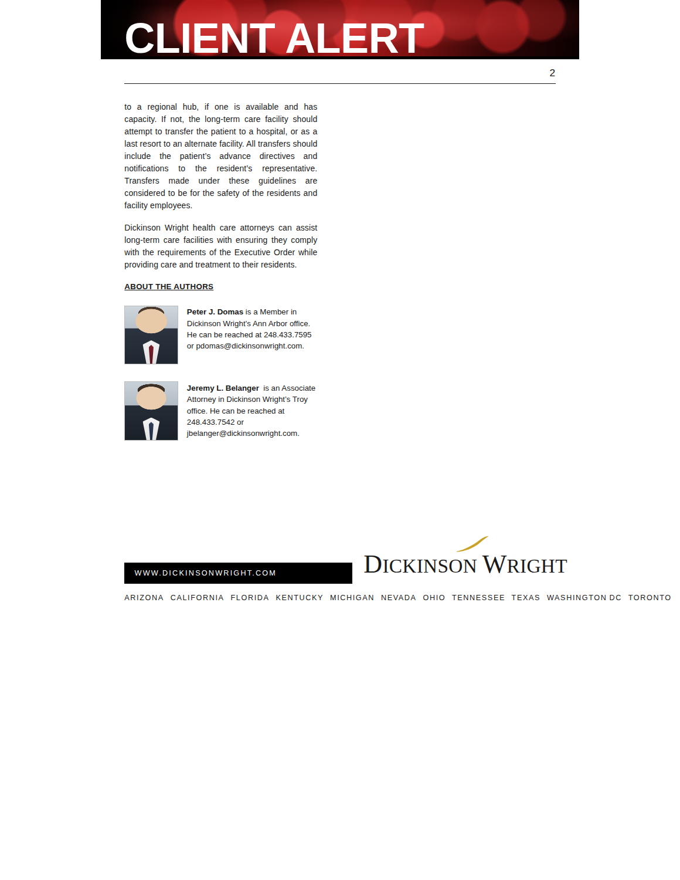Client Alert
2
to a regional hub, if one is available and has capacity. If not, the long-term care facility should attempt to transfer the patient to a hospital, or as a last resort to an alternate facility. All transfers should include the patient’s advance directives and notifications to the resident’s representative. Transfers made under these guidelines are considered to be for the safety of the residents and facility employees.
Dickinson Wright health care attorneys can assist long-term care facilities with ensuring they comply with the requirements of the Executive Order while providing care and treatment to their residents.
About the Authors
Peter J. Domas is a Member in Dickinson Wright’s Ann Arbor office. He can be reached at 248.433.7595 or pdomas@dickinsonwright.com.
Jeremy L. Belanger is an Associate Attorney in Dickinson Wright’s Troy office. He can be reached at 248.433.7542 or jbelanger@dickinsonwright.com.
WWW.DICKINSONWRIGHT.COM
DICKINSON WRIGHT
ARIZONA CALIFORNIA FLORIDA KENTUCKY MICHIGAN NEVADA OHIO TENNESSEE TEXAS WASHINGTON DC TORONTO